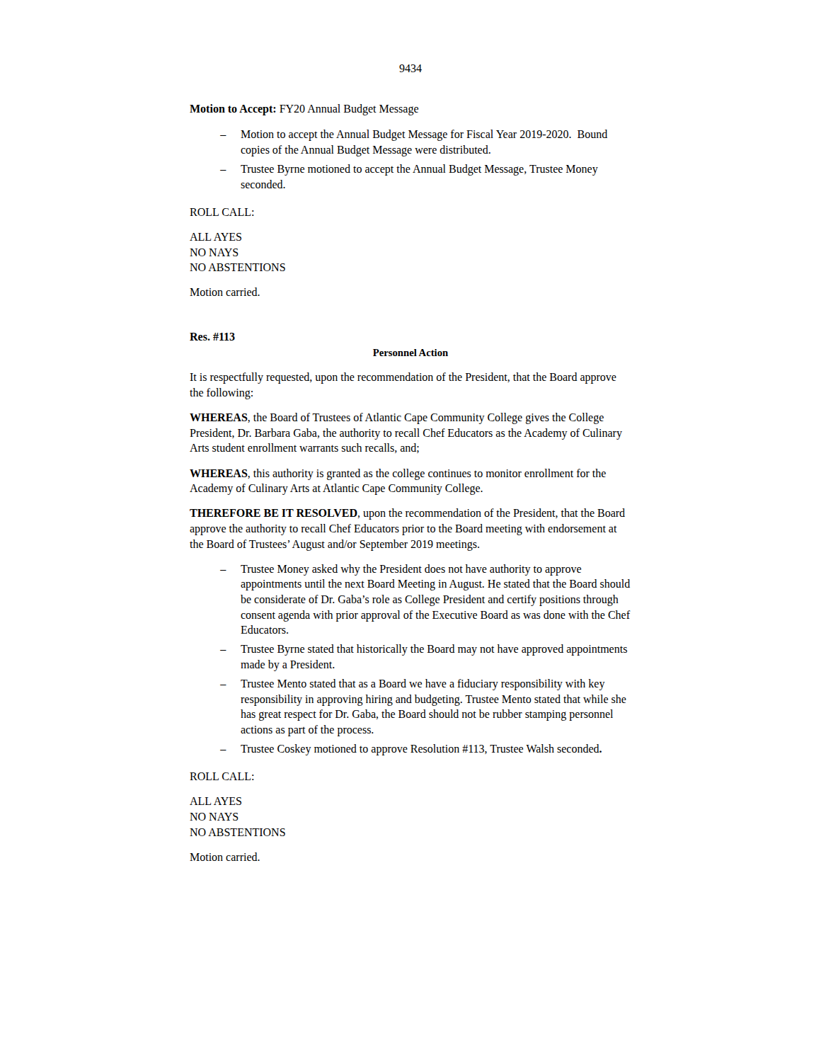9434
Motion to Accept: FY20 Annual Budget Message
Motion to accept the Annual Budget Message for Fiscal Year 2019-2020. Bound copies of the Annual Budget Message were distributed.
Trustee Byrne motioned to accept the Annual Budget Message, Trustee Money seconded.
ROLL CALL:
ALL AYES
NO NAYS
NO ABSTENTIONS
Motion carried.
Res. #113
Personnel Action
It is respectfully requested, upon the recommendation of the President, that the Board approve the following:
WHEREAS, the Board of Trustees of Atlantic Cape Community College gives the College President, Dr. Barbara Gaba, the authority to recall Chef Educators as the Academy of Culinary Arts student enrollment warrants such recalls, and;
WHEREAS, this authority is granted as the college continues to monitor enrollment for the Academy of Culinary Arts at Atlantic Cape Community College.
THEREFORE BE IT RESOLVED, upon the recommendation of the President, that the Board approve the authority to recall Chef Educators prior to the Board meeting with endorsement at the Board of Trustees’ August and/or September 2019 meetings.
Trustee Money asked why the President does not have authority to approve appointments until the next Board Meeting in August. He stated that the Board should be considerate of Dr. Gaba’s role as College President and certify positions through consent agenda with prior approval of the Executive Board as was done with the Chef Educators.
Trustee Byrne stated that historically the Board may not have approved appointments made by a President.
Trustee Mento stated that as a Board we have a fiduciary responsibility with key responsibility in approving hiring and budgeting. Trustee Mento stated that while she has great respect for Dr. Gaba, the Board should not be rubber stamping personnel actions as part of the process.
Trustee Coskey motioned to approve Resolution #113, Trustee Walsh seconded.
ROLL CALL:
ALL AYES
NO NAYS
NO ABSTENTIONS
Motion carried.